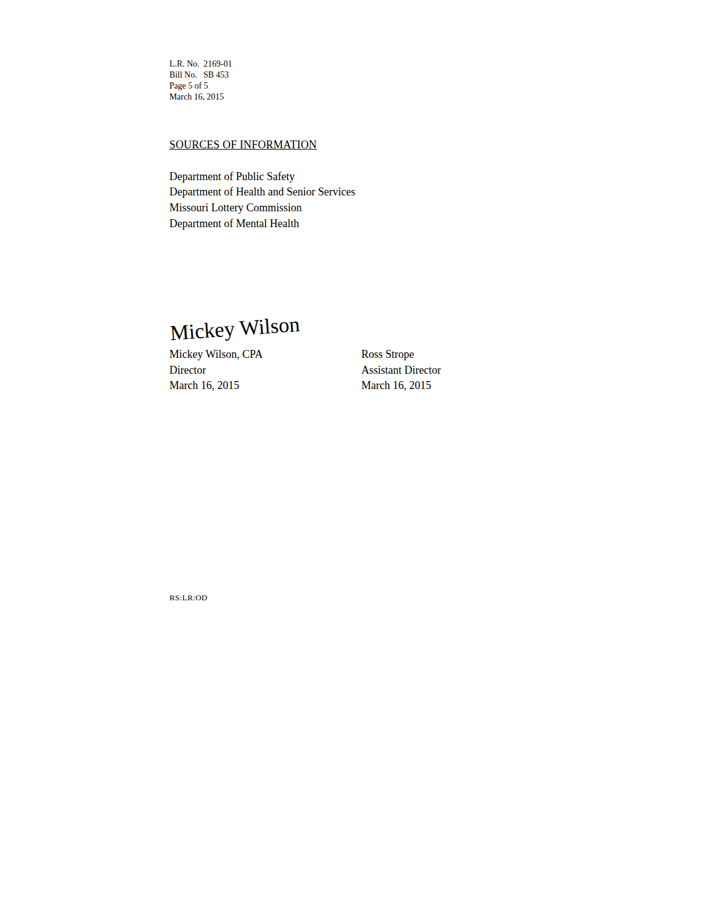L.R. No. 2169-01
Bill No. SB 453
Page 5 of 5
March 16, 2015
SOURCES OF INFORMATION
Department of Public Safety
Department of Health and Senior Services
Missouri Lottery Commission
Department of Mental Health
Mickey Wilson
| Mickey Wilson, CPA | Ross Strope |
| Director | Assistant Director |
| March 16, 2015 | March 16, 2015 |
RS:LR:OD